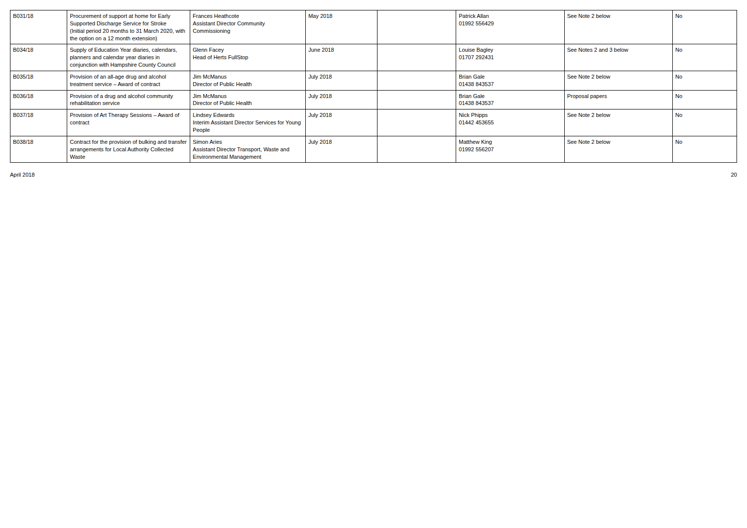| B031/18 | Procurement of support at home for Early Supported Discharge Service for Stroke (Initial period 20 months to 31 March 2020, with the option on a 12 month extension) | Frances Heathcote Assistant Director Community Commissioning | May 2018 | | Patrick Allan 01992 556429 | See Note 2 below | No |
| B034/18 | Supply of Education Year diaries, calendars, planners and calendar year diaries in conjunction with Hampshire County Council | Glenn Facey Head of Herts FullStop | June 2018 | | Louise Bagley 01707 292431 | See Notes 2 and 3 below | No |
| B035/18 | Provision of an all-age drug and alcohol treatment service – Award of contract | Jim McManus Director of Public Health | July 2018 | | Brian Gale 01438 843537 | See Note 2 below | No |
| B036/18 | Provision of a drug and alcohol community rehabilitation service | Jim McManus Director of Public Health | July 2018 | | Brian Gale 01438 843537 | Proposal papers | No |
| B037/18 | Provision of Art Therapy Sessions – Award of contract | Lindsey Edwards Interim Assistant Director Services for Young People | July 2018 | | Nick Phipps 01442 453655 | See Note 2 below | No |
| B038/18 | Contract for the provision of bulking and transfer arrangements for Local Authority Collected Waste | Simon Aries Assistant Director Transport, Waste and Environmental Management | July 2018 | | Matthew King 01992 556207 | See Note 2 below | No |
April 2018 20